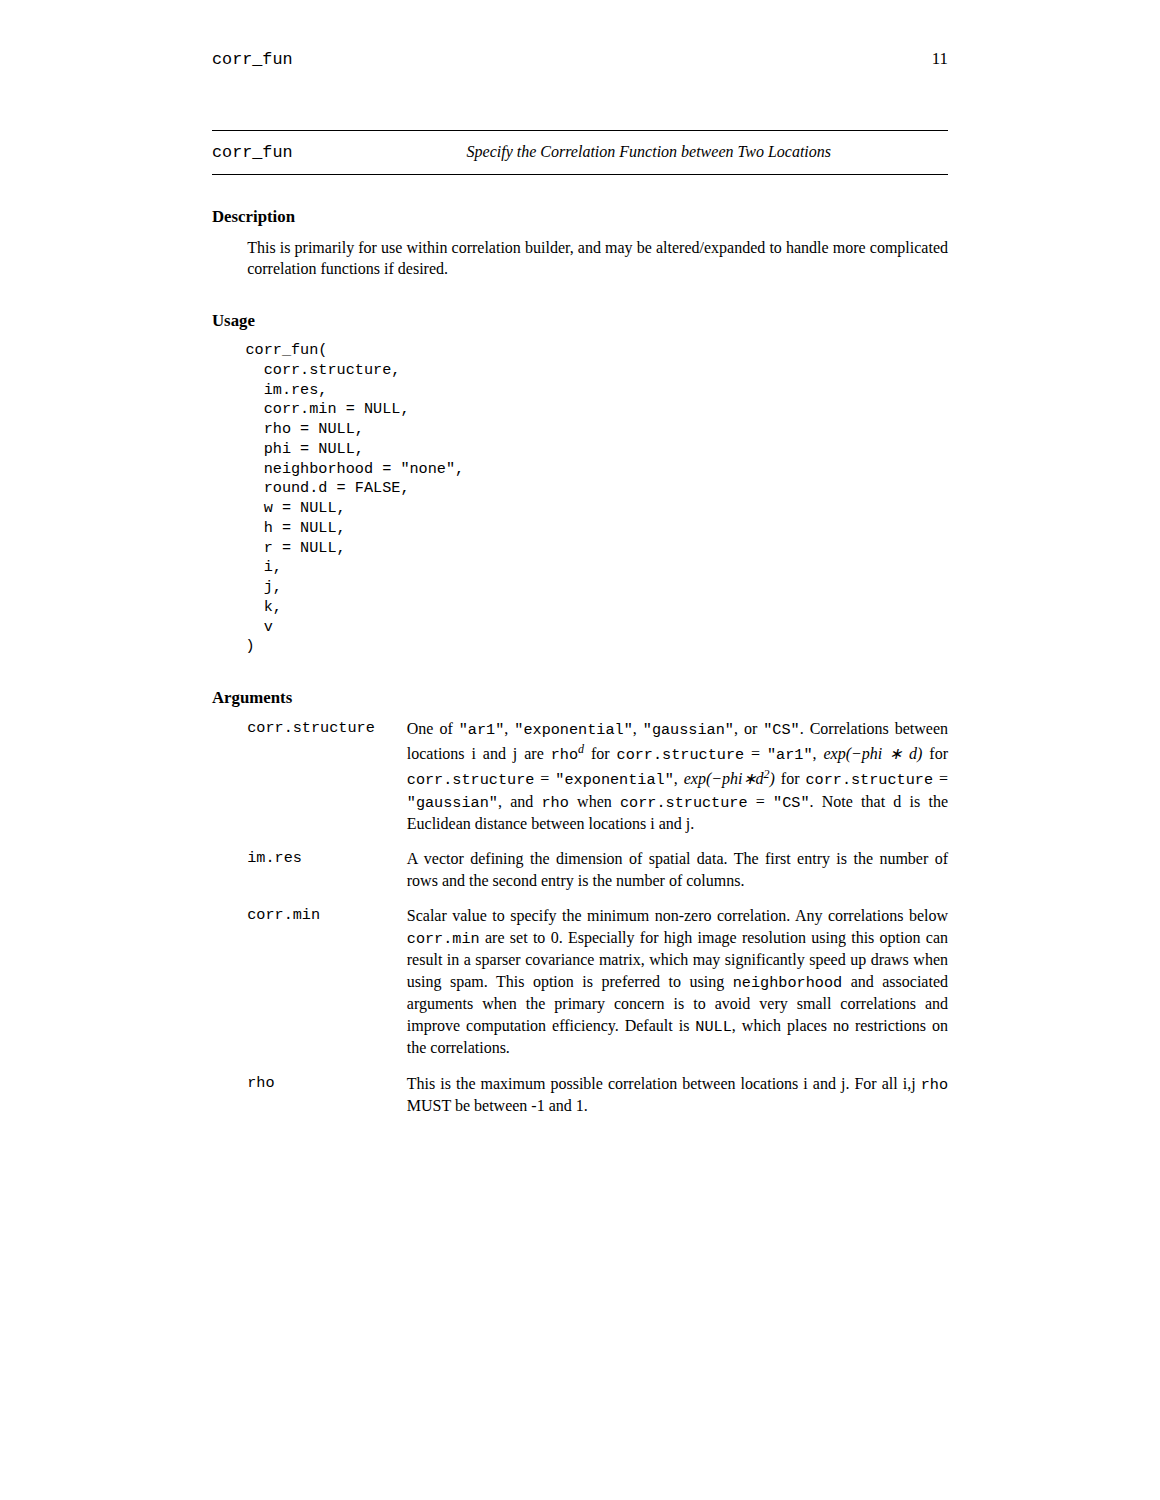corr_fun 11
corr_fun Specify the Correlation Function between Two Locations
Description
This is primarily for use within correlation builder, and may be altered/expanded to handle more complicated correlation functions if desired.
Usage
corr_fun(
  corr.structure,
  im.res,
  corr.min = NULL,
  rho = NULL,
  phi = NULL,
  neighborhood = "none",
  round.d = FALSE,
  w = NULL,
  h = NULL,
  r = NULL,
  i,
  j,
  k,
  v
)
Arguments
corr.structure
One of "ar1", "exponential", "gaussian", or "CS". Correlations between locations i and j are rhod for corr.structure = "ar1", exp(−phi ∗ d) for corr.structure = "exponential", exp(−phi∗d2) for corr.structure = "gaussian", and rho when corr.structure = "CS". Note that d is the Euclidean distance between locations i and j.
im.res
A vector defining the dimension of spatial data. The first entry is the number of rows and the second entry is the number of columns.
corr.min
Scalar value to specify the minimum non-zero correlation. Any correlations below corr.min are set to 0. Especially for high image resolution using this option can result in a sparser covariance matrix, which may significantly speed up draws when using spam. This option is preferred to using neighborhood and associated arguments when the primary concern is to avoid very small correlations and improve computation efficiency. Default is NULL, which places no restrictions on the correlations.
rho
This is the maximum possible correlation between locations i and j. For all i,j rho MUST be between -1 and 1.